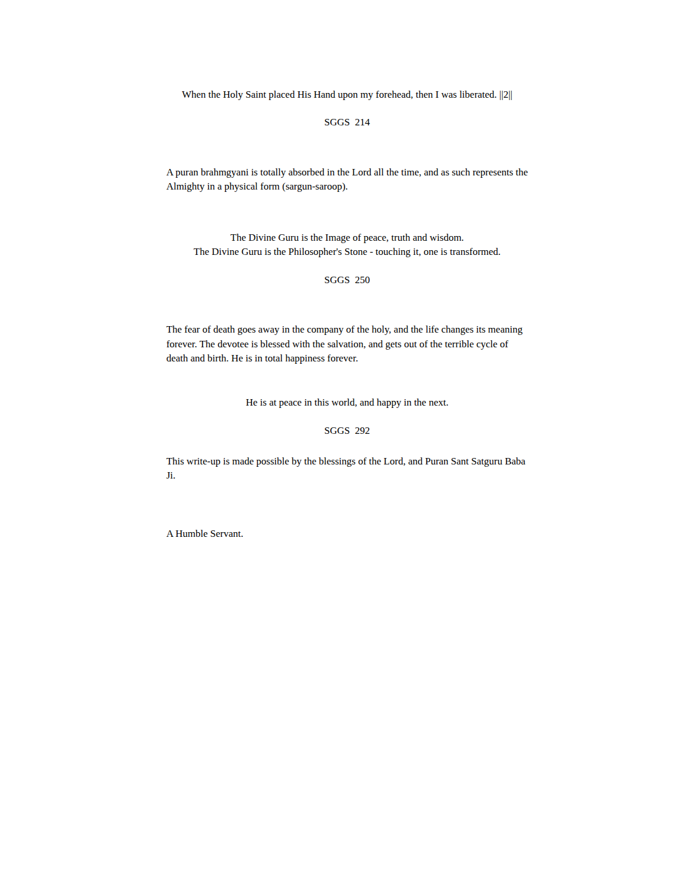When the Holy Saint placed His Hand upon my forehead, then I was liberated. ||2||
SGGS 214
A puran brahmgyani is totally absorbed in the Lord all the time, and as such represents the Almighty in a physical form (sargun-saroop).
The Divine Guru is the Image of peace, truth and wisdom.
The Divine Guru is the Philosopher's Stone - touching it, one is transformed.
SGGS 250
The fear of death goes away in the company of the holy, and the life changes its meaning forever. The devotee is blessed with the salvation, and gets out of the terrible cycle of death and birth. He is in total happiness forever.
He is at peace in this world, and happy in the next.
SGGS 292
This write-up is made possible by the blessings of the Lord, and Puran Sant Satguru Baba Ji.
A Humble Servant.